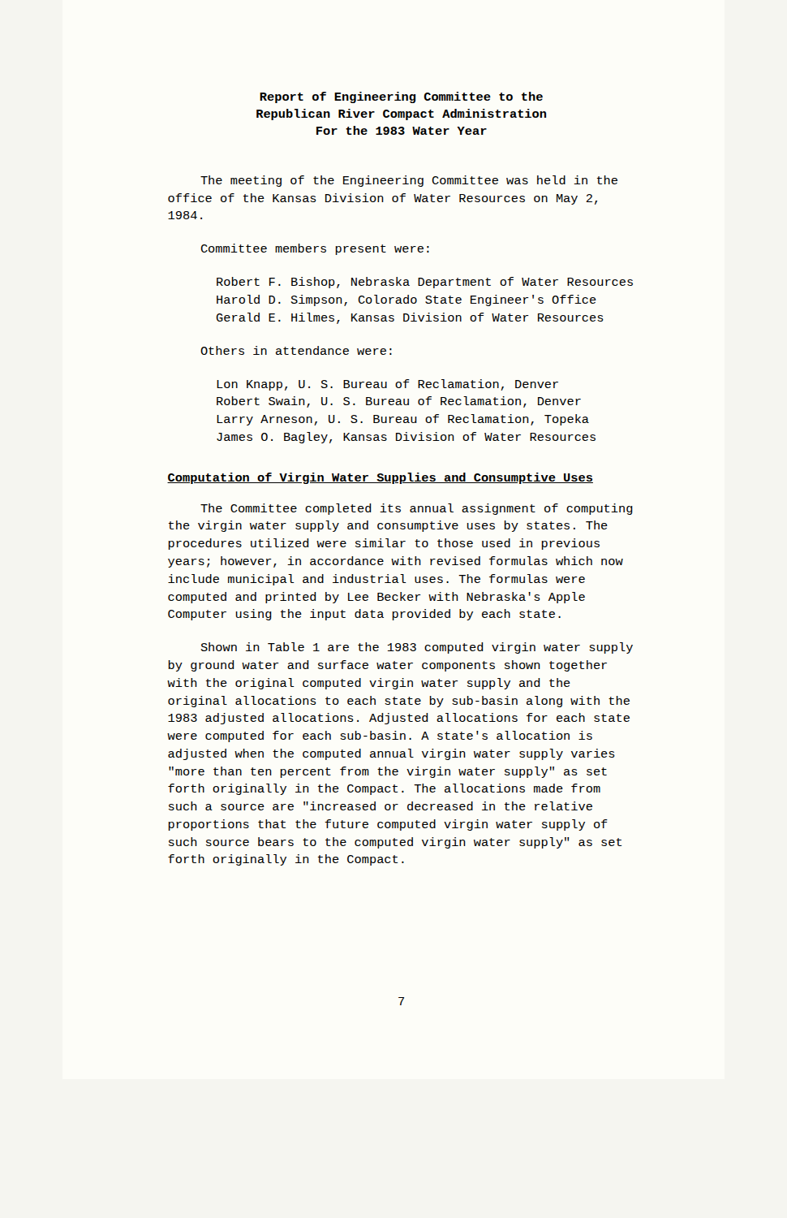Report of Engineering Committee to the
Republican River Compact Administration
For the 1983 Water Year
The meeting of the Engineering Committee was held in the office of the Kansas Division of Water Resources on May 2, 1984.
Committee members present were:
Robert F. Bishop, Nebraska Department of Water Resources
Harold D. Simpson, Colorado State Engineer's Office
Gerald E. Hilmes, Kansas Division of Water Resources
Others in attendance were:
Lon Knapp, U. S. Bureau of Reclamation, Denver
Robert Swain, U. S. Bureau of Reclamation, Denver
Larry Arneson, U. S. Bureau of Reclamation, Topeka
James O. Bagley, Kansas Division of Water Resources
Computation of Virgin Water Supplies and Consumptive Uses
The Committee completed its annual assignment of computing the virgin water supply and consumptive uses by states. The procedures utilized were similar to those used in previous years; however, in accordance with revised formulas which now include municipal and industrial uses. The formulas were computed and printed by Lee Becker with Nebraska's Apple Computer using the input data provided by each state.
Shown in Table 1 are the 1983 computed virgin water supply by ground water and surface water components shown together with the original computed virgin water supply and the original allocations to each state by sub-basin along with the 1983 adjusted allocations. Adjusted allocations for each state were computed for each sub-basin. A state's allocation is adjusted when the computed annual virgin water supply varies "more than ten percent from the virgin water supply" as set forth originally in the Compact. The allocations made from such a source are "increased or decreased in the relative proportions that the future computed virgin water supply of such source bears to the computed virgin water supply" as set forth originally in the Compact.
7